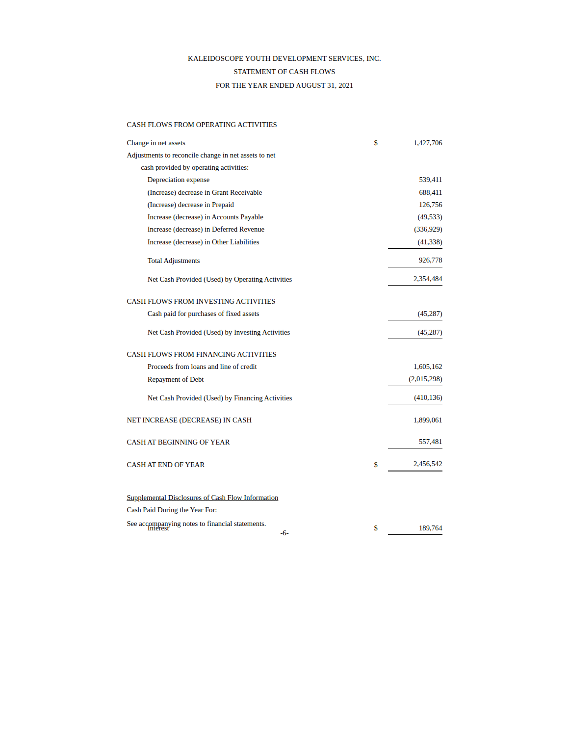KALEIDOSCOPE YOUTH DEVELOPMENT SERVICES, INC.
STATEMENT OF CASH FLOWS
FOR THE YEAR ENDED AUGUST 31, 2021
| CASH FLOWS FROM OPERATING ACTIVITIES | | |
| Change in net assets | $ | 1,427,706 |
| Adjustments to reconcile change in net assets to net | | |
| cash provided by operating activities: | | |
| Depreciation expense | | 539,411 |
| (Increase) decrease in Grant Receivable | | 688,411 |
| (Increase) decrease in Prepaid | | 126,756 |
| Increase (decrease) in Accounts Payable | | (49,533) |
| Increase (decrease) in Deferred Revenue | | (336,929) |
| Increase (decrease) in Other Liabilities | | (41,338) |
| Total Adjustments | | 926,778 |
| Net Cash Provided (Used) by Operating Activities | | 2,354,484 |
| CASH FLOWS FROM INVESTING ACTIVITIES | | |
| Cash paid for purchases of fixed assets | | (45,287) |
| Net Cash Provided (Used) by Investing Activities | | (45,287) |
| CASH FLOWS FROM FINANCING ACTIVITIES | | |
| Proceeds from loans and line of credit | | 1,605,162 |
| Repayment of Debt | | (2,015,298) |
| Net Cash Provided (Used) by Financing Activities | | (410,136) |
| NET INCREASE (DECREASE) IN CASH | | 1,899,061 |
| CASH AT BEGINNING OF YEAR | | 557,481 |
| CASH AT END OF YEAR | $ | 2,456,542 |
| Supplemental Disclosures of Cash Flow Information | | |
| Cash Paid During the Year For: | | |
| Interest | $ | 189,764 |
See accompanying notes to financial statements.
-6-